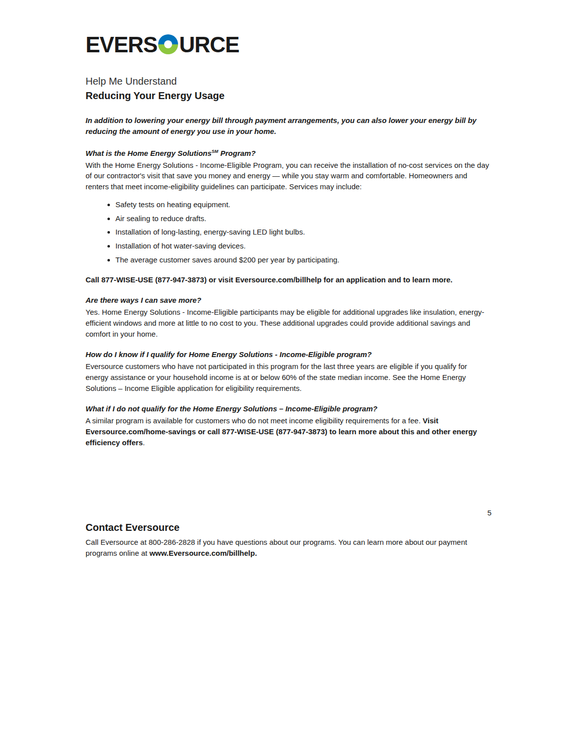EVERS URCE
Help Me Understand
Reducing Your Energy Usage
In addition to lowering your energy bill through payment arrangements, you can also lower your energy bill by reducing the amount of energy you use in your home.
What is the Home Energy SolutionsSM Program?
With the Home Energy Solutions - Income-Eligible Program, you can receive the installation of no-cost services on the day of our contractor's visit that save you money and energy — while you stay warm and comfortable. Homeowners and renters that meet income-eligibility guidelines can participate. Services may include:
Safety tests on heating equipment.
Air sealing to reduce drafts.
Installation of long-lasting, energy-saving LED light bulbs.
Installation of hot water-saving devices.
The average customer saves around $200 per year by participating.
Call 877-WISE-USE (877-947-3873) or visit Eversource.com/billhelp for an application and to learn more.
Are there ways I can save more?
Yes. Home Energy Solutions - Income-Eligible participants may be eligible for additional upgrades like insulation, energy-efficient windows and more at little to no cost to you. These additional upgrades could provide additional savings and comfort in your home.
How do I know if I qualify for Home Energy Solutions - Income-Eligible program?
Eversource customers who have not participated in this program for the last three years are eligible if you qualify for energy assistance or your household income is at or below 60% of the state median income. See the Home Energy Solutions – Income Eligible application for eligibility requirements.
What if I do not qualify for the Home Energy Solutions – Income-Eligible program?
A similar program is available for customers who do not meet income eligibility requirements for a fee. Visit Eversource.com/home-savings or call 877-WISE-USE (877-947-3873) to learn more about this and other energy efficiency offers.
5
Contact Eversource
Call Eversource at 800-286-2828 if you have questions about our programs. You can learn more about our payment programs online at www.Eversource.com/billhelp.